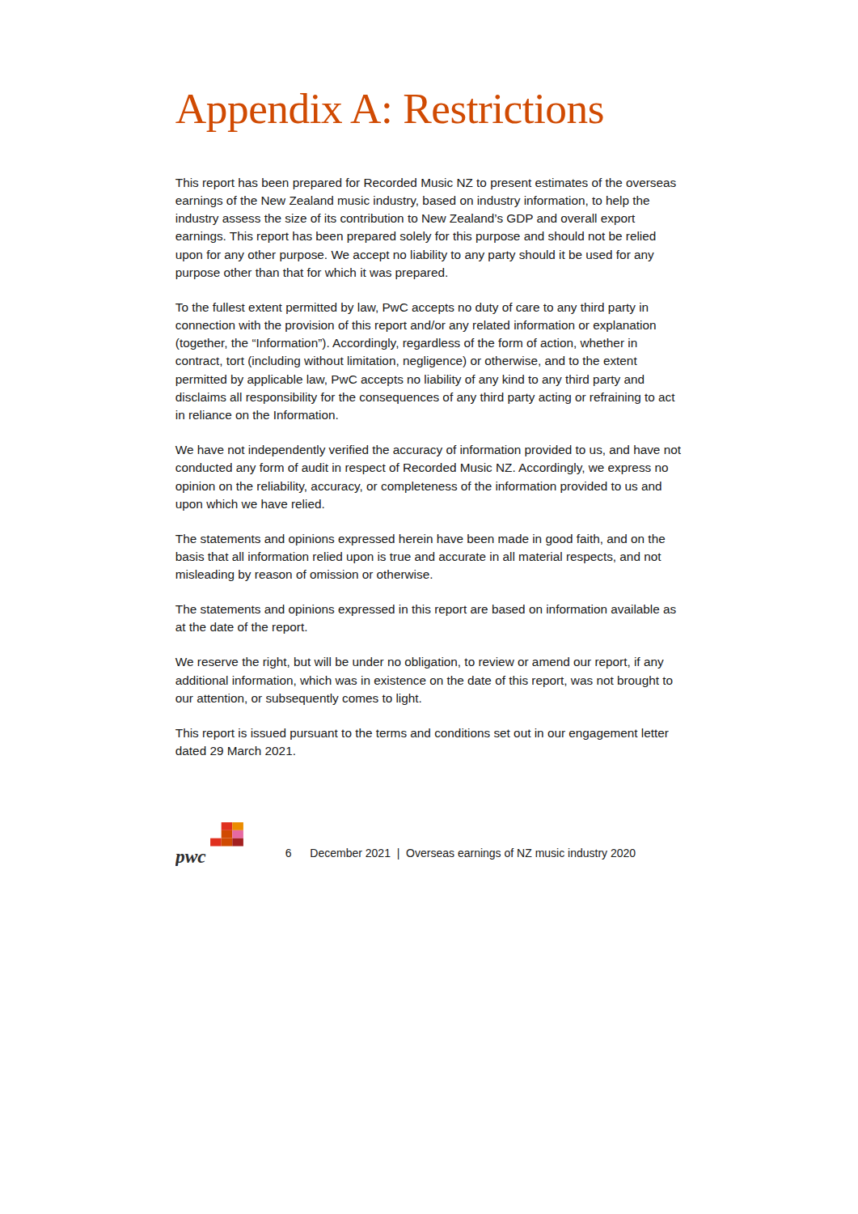Appendix A: Restrictions
This report has been prepared for Recorded Music NZ to present estimates of the overseas earnings of the New Zealand music industry, based on industry information, to help the industry assess the size of its contribution to New Zealand’s GDP and overall export earnings. This report has been prepared solely for this purpose and should not be relied upon for any other purpose. We accept no liability to any party should it be used for any purpose other than that for which it was prepared.
To the fullest extent permitted by law, PwC accepts no duty of care to any third party in connection with the provision of this report and/or any related information or explanation (together, the “Information”). Accordingly, regardless of the form of action, whether in contract, tort (including without limitation, negligence) or otherwise, and to the extent permitted by applicable law, PwC accepts no liability of any kind to any third party and disclaims all responsibility for the consequences of any third party acting or refraining to act in reliance on the Information.
We have not independently verified the accuracy of information provided to us, and have not conducted any form of audit in respect of Recorded Music NZ. Accordingly, we express no opinion on the reliability, accuracy, or completeness of the information provided to us and upon which we have relied.
The statements and opinions expressed herein have been made in good faith, and on the basis that all information relied upon is true and accurate in all material respects, and not misleading by reason of omission or otherwise.
The statements and opinions expressed in this report are based on information available as at the date of the report.
We reserve the right, but will be under no obligation, to review or amend our report, if any additional information, which was in existence on the date of this report, was not brought to our attention, or subsequently comes to light.
This report is issued pursuant to the terms and conditions set out in our engagement letter dated 29 March 2021.
pwc
6 December 2021 | Overseas earnings of NZ music industry 2020